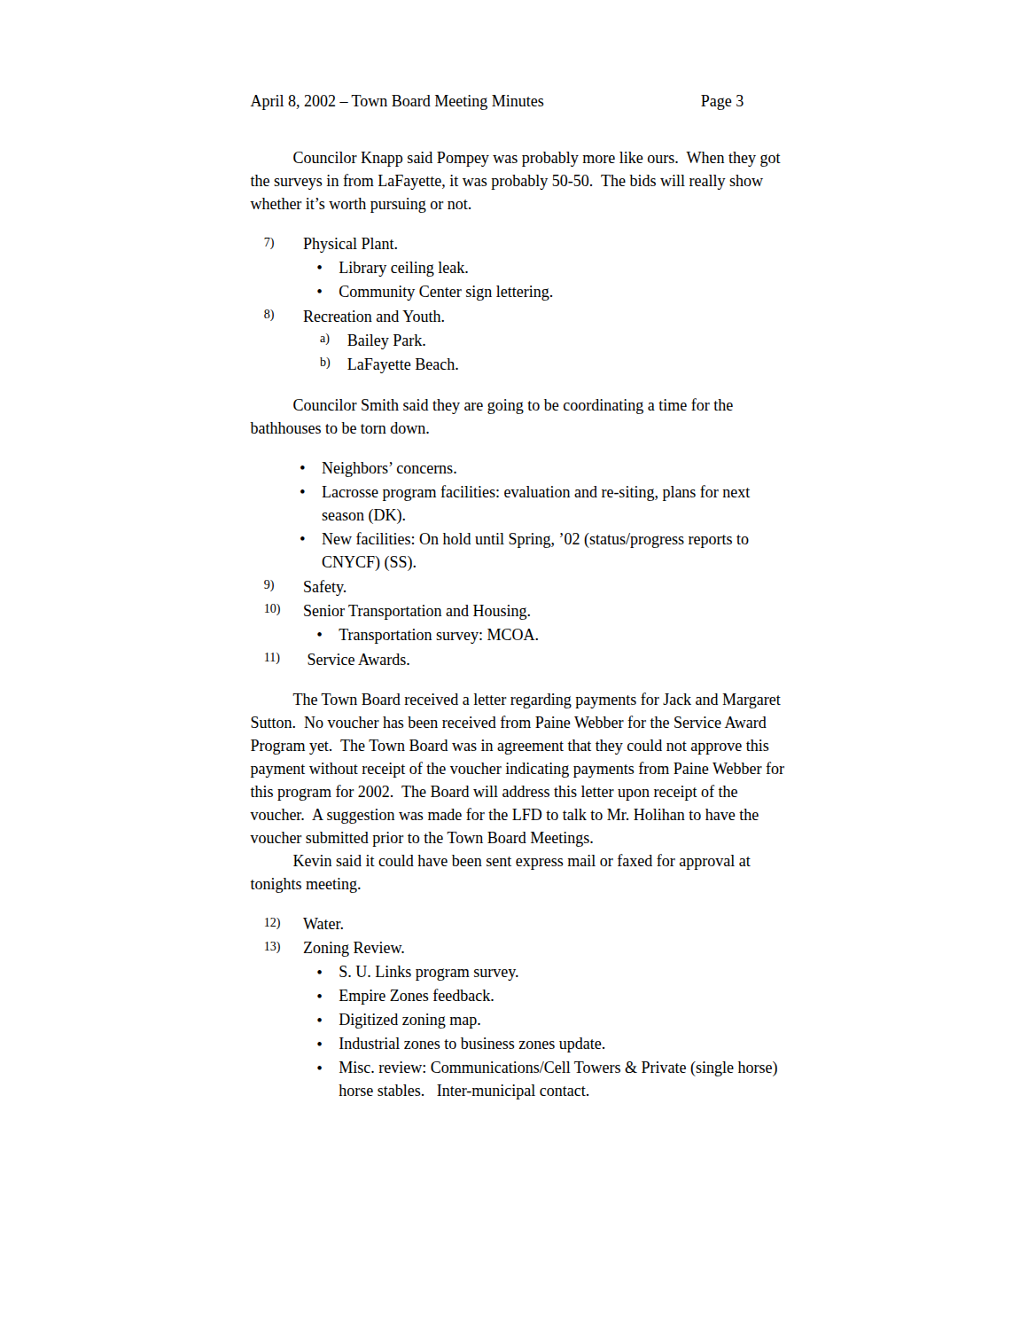April 8, 2002 – Town Board Meeting Minutes Page 3
Councilor Knapp said Pompey was probably more like ours. When they got the surveys in from LaFayette, it was probably 50-50. The bids will really show whether it’s worth pursuing or not.
7) Physical Plant.
Library ceiling leak.
Community Center sign lettering.
8) Recreation and Youth.
a) Bailey Park.
b) LaFayette Beach.
Councilor Smith said they are going to be coordinating a time for the bathhouses to be torn down.
Neighbors’ concerns.
Lacrosse program facilities: evaluation and re-siting, plans for next season (DK).
New facilities: On hold until Spring, ’02 (status/progress reports to CNYCF) (SS).
9) Safety.
10) Senior Transportation and Housing.
Transportation survey: MCOA.
11) Service Awards.
The Town Board received a letter regarding payments for Jack and Margaret Sutton. No voucher has been received from Paine Webber for the Service Award Program yet. The Town Board was in agreement that they could not approve this payment without receipt of the voucher indicating payments from Paine Webber for this program for 2002. The Board will address this letter upon receipt of the voucher. A suggestion was made for the LFD to talk to Mr. Holihan to have the voucher submitted prior to the Town Board Meetings.
Kevin said it could have been sent express mail or faxed for approval at tonights meeting.
12) Water.
13) Zoning Review.
S. U. Links program survey.
Empire Zones feedback.
Digitized zoning map.
Industrial zones to business zones update.
Misc. review: Communications/Cell Towers & Private (single horse) horse stables. Inter-municipal contact.